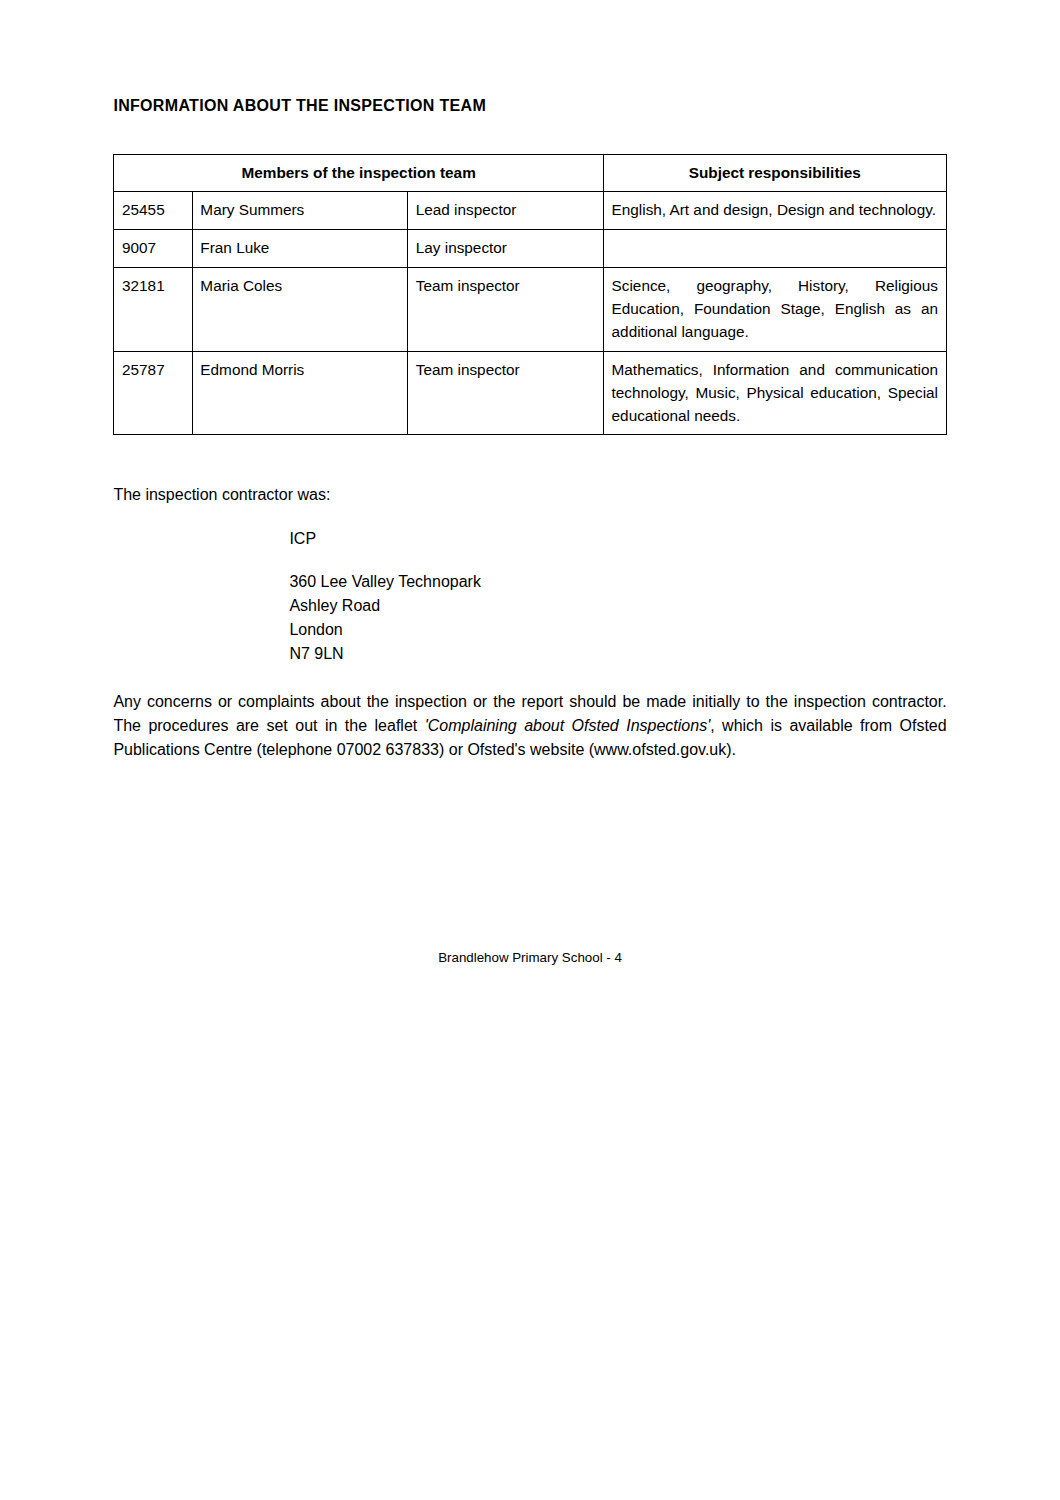INFORMATION ABOUT THE INSPECTION TEAM
| Members of the inspection team | Subject responsibilities |
| --- | --- |
| 25455 | Mary Summers | Lead inspector | English, Art and design, Design and technology. |
| 9007 | Fran Luke | Lay inspector | |
| 32181 | Maria Coles | Team inspector | Science, geography, History, Religious Education, Foundation Stage, English as an additional language. |
| 25787 | Edmond Morris | Team inspector | Mathematics, Information and communication technology, Music, Physical education, Special educational needs. |
The inspection contractor was:
ICP
360 Lee Valley Technopark
Ashley Road
London
N7 9LN
Any concerns or complaints about the inspection or the report should be made initially to the inspection contractor. The procedures are set out in the leaflet 'Complaining about Ofsted Inspections', which is available from Ofsted Publications Centre (telephone 07002 637833) or Ofsted's website (www.ofsted.gov.uk).
Brandlehow Primary School - 4